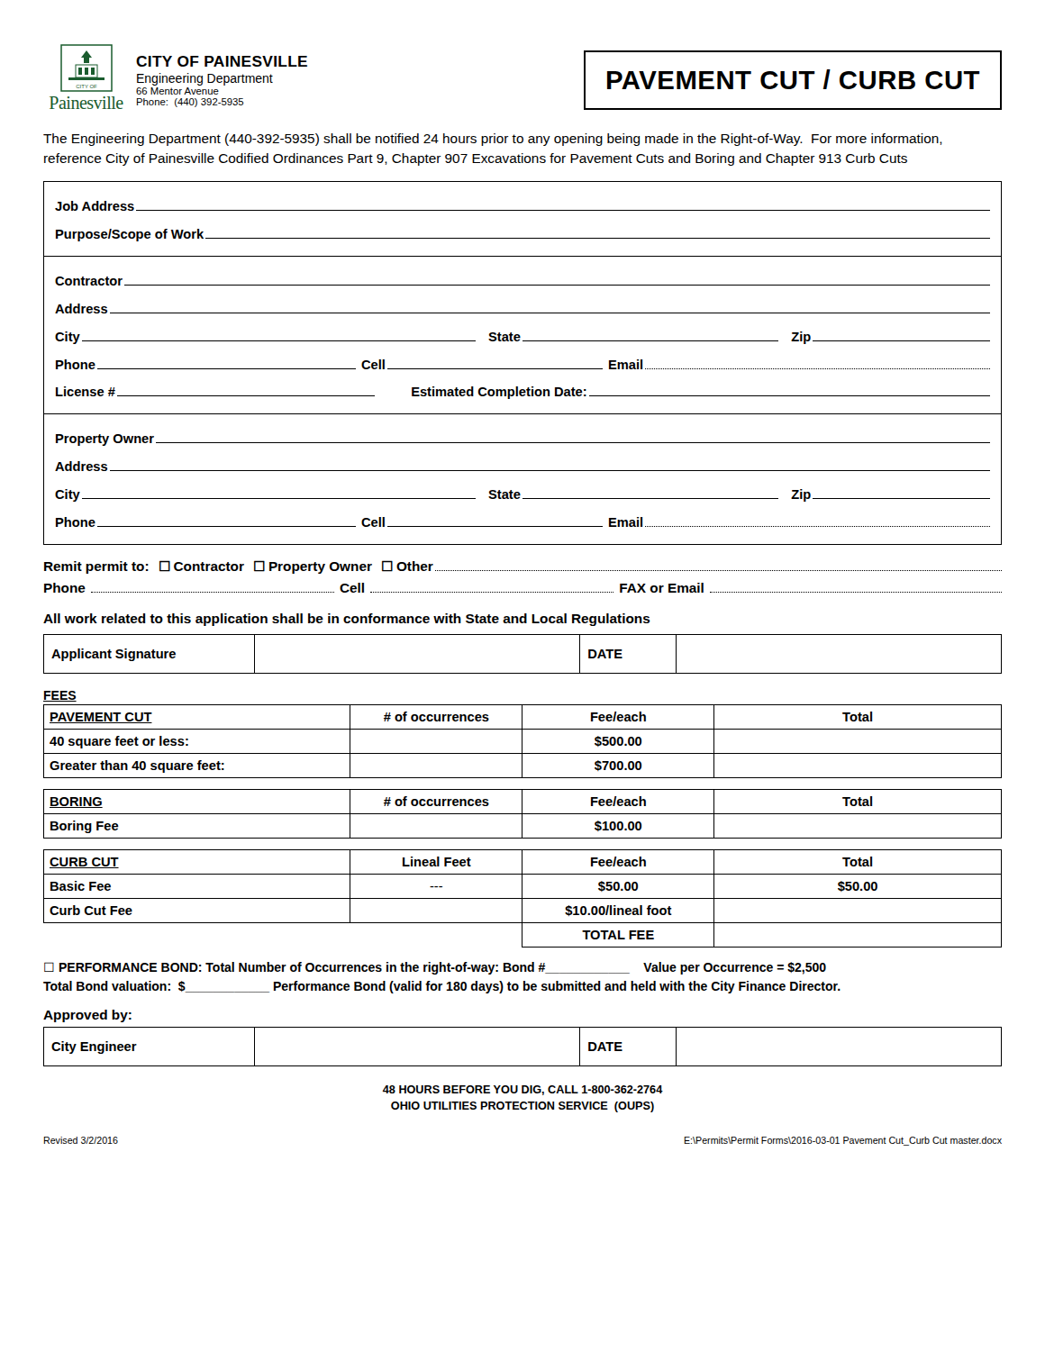CITY OF
Painesville
CITY OF PAINESVILLE
Engineering Department
66 Mentor Avenue
Phone: (440) 392-5935
PAVEMENT CUT / CURB CUT
The Engineering Department (440-392-5935) shall be notified 24 hours prior to any opening being made in the Right-of-Way. For more information, reference City of Painesville Codified Ordinances Part 9, Chapter 907 Excavations for Pavement Cuts and Boring and Chapter 913 Curb Cuts
Job Address
Purpose/Scope of Work
Contractor
Address
City State Zip
Phone Cell Email
License # Estimated Completion Date:
Property Owner
Address
City State Zip
Phone Cell Email
Remit permit to: ☐Contractor ☐Property Owner ☐Other
Phone Cell FAX or Email
All work related to this application shall be in conformance with State and Local Regulations
| Applicant Signature | | DATE | |
FEES
| PAVEMENT CUT | # of occurrences | Fee/each | Total |
| --- | --- | --- | --- |
| 40 square feet or less: | | $500.00 | |
| Greater than 40 square feet: | | $700.00 | |
| BORING | # of occurrences | Fee/each | Total |
| --- | --- | --- | --- |
| Boring Fee | | $100.00 | |
| CURB CUT | Lineal Feet | Fee/each | Total |
| --- | --- | --- | --- |
| Basic Fee | --- | $50.00 | $50.00 |
| Curb Cut Fee | | $10.00/lineal foot | |
| | | TOTAL FEE | |
☐PERFORMANCE BOND: Total Number of Occurrences in the right-of-way: Bond #____________ Value per Occurrence = $2,500
Total Bond valuation: $____________ Performance Bond (valid for 180 days) to be submitted and held with the City Finance Director.
Approved by:
| City Engineer | | DATE | |
48 HOURS BEFORE YOU DIG, CALL 1-800-362-2764
OHIO UTILITIES PROTECTION SERVICE (OUPS)
Revised 3/2/2016 E:\Permits\Permit Forms\2016-03-01 Pavement Cut_Curb Cut master.docx